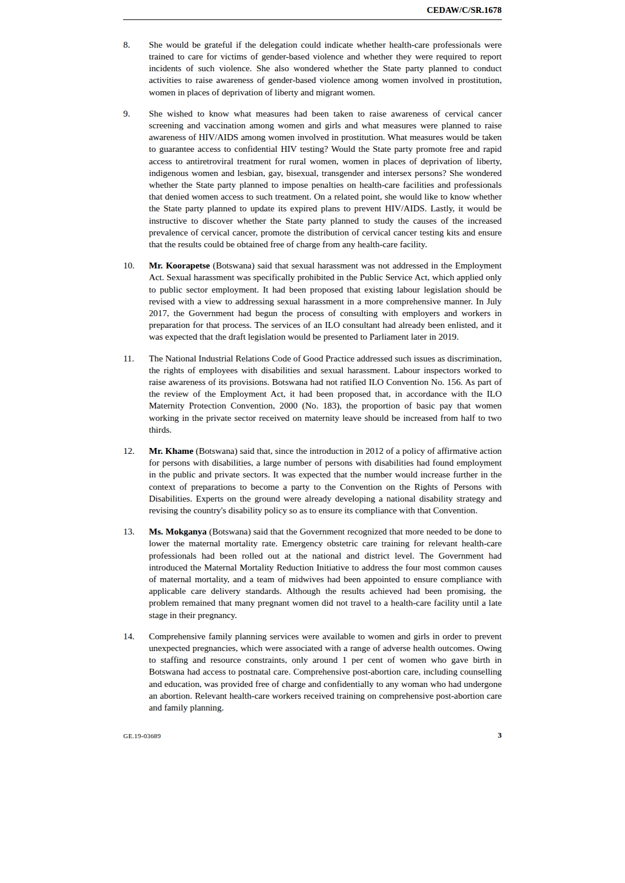CEDAW/C/SR.1678
8. She would be grateful if the delegation could indicate whether health-care professionals were trained to care for victims of gender-based violence and whether they were required to report incidents of such violence. She also wondered whether the State party planned to conduct activities to raise awareness of gender-based violence among women involved in prostitution, women in places of deprivation of liberty and migrant women.
9. She wished to know what measures had been taken to raise awareness of cervical cancer screening and vaccination among women and girls and what measures were planned to raise awareness of HIV/AIDS among women involved in prostitution. What measures would be taken to guarantee access to confidential HIV testing? Would the State party promote free and rapid access to antiretroviral treatment for rural women, women in places of deprivation of liberty, indigenous women and lesbian, gay, bisexual, transgender and intersex persons? She wondered whether the State party planned to impose penalties on health-care facilities and professionals that denied women access to such treatment. On a related point, she would like to know whether the State party planned to update its expired plans to prevent HIV/AIDS. Lastly, it would be instructive to discover whether the State party planned to study the causes of the increased prevalence of cervical cancer, promote the distribution of cervical cancer testing kits and ensure that the results could be obtained free of charge from any health-care facility.
10. Mr. Koorapetse (Botswana) said that sexual harassment was not addressed in the Employment Act. Sexual harassment was specifically prohibited in the Public Service Act, which applied only to public sector employment. It had been proposed that existing labour legislation should be revised with a view to addressing sexual harassment in a more comprehensive manner. In July 2017, the Government had begun the process of consulting with employers and workers in preparation for that process. The services of an ILO consultant had already been enlisted, and it was expected that the draft legislation would be presented to Parliament later in 2019.
11. The National Industrial Relations Code of Good Practice addressed such issues as discrimination, the rights of employees with disabilities and sexual harassment. Labour inspectors worked to raise awareness of its provisions. Botswana had not ratified ILO Convention No. 156. As part of the review of the Employment Act, it had been proposed that, in accordance with the ILO Maternity Protection Convention, 2000 (No. 183), the proportion of basic pay that women working in the private sector received on maternity leave should be increased from half to two thirds.
12. Mr. Khame (Botswana) said that, since the introduction in 2012 of a policy of affirmative action for persons with disabilities, a large number of persons with disabilities had found employment in the public and private sectors. It was expected that the number would increase further in the context of preparations to become a party to the Convention on the Rights of Persons with Disabilities. Experts on the ground were already developing a national disability strategy and revising the country's disability policy so as to ensure its compliance with that Convention.
13. Ms. Mokganya (Botswana) said that the Government recognized that more needed to be done to lower the maternal mortality rate. Emergency obstetric care training for relevant health-care professionals had been rolled out at the national and district level. The Government had introduced the Maternal Mortality Reduction Initiative to address the four most common causes of maternal mortality, and a team of midwives had been appointed to ensure compliance with applicable care delivery standards. Although the results achieved had been promising, the problem remained that many pregnant women did not travel to a health-care facility until a late stage in their pregnancy.
14. Comprehensive family planning services were available to women and girls in order to prevent unexpected pregnancies, which were associated with a range of adverse health outcomes. Owing to staffing and resource constraints, only around 1 per cent of women who gave birth in Botswana had access to postnatal care. Comprehensive post-abortion care, including counselling and education, was provided free of charge and confidentially to any woman who had undergone an abortion. Relevant health-care workers received training on comprehensive post-abortion care and family planning.
GE.19-03689 3